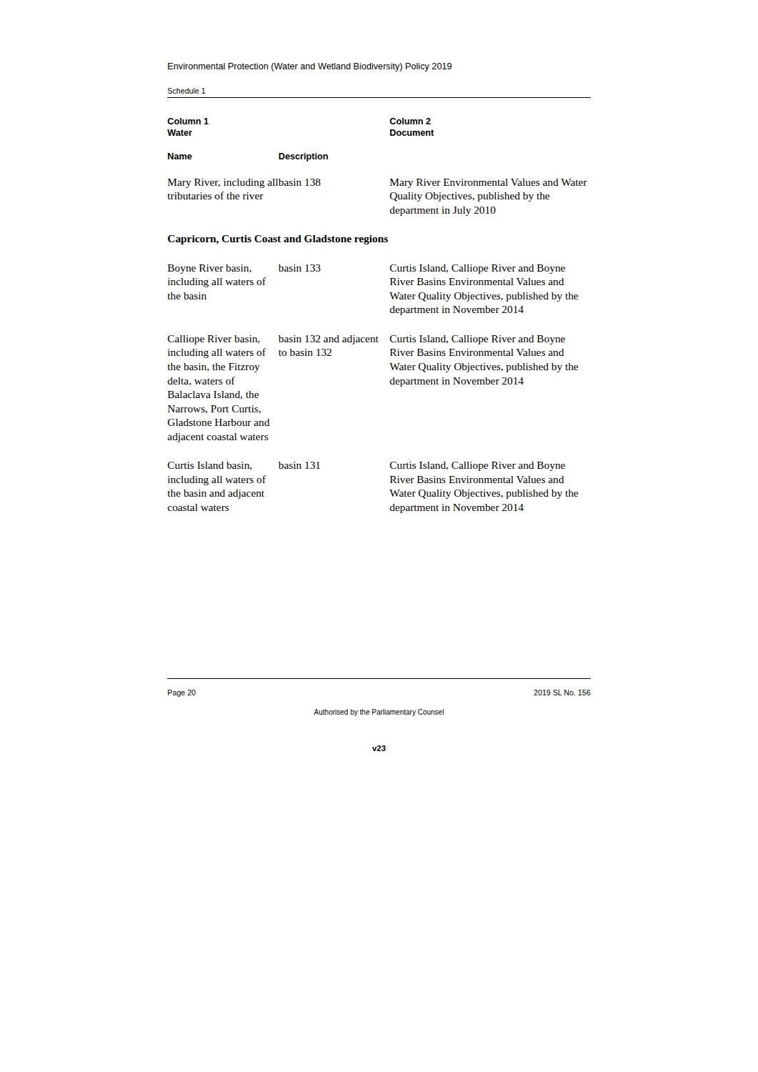Environmental Protection (Water and Wetland Biodiversity) Policy 2019
Schedule 1
| Column 1 Water | Column 2 Document |
| --- | --- |
| Name | Description | |
| Mary River, including all tributaries of the river | basin 138 | Mary River Environmental Values and Water Quality Objectives, published by the department in July 2010 |
| Capricorn, Curtis Coast and Gladstone regions |
| Boyne River basin, including all waters of the basin | basin 133 | Curtis Island, Calliope River and Boyne River Basins Environmental Values and Water Quality Objectives, published by the department in November 2014 |
| Calliope River basin, including all waters of the basin, the Fitzroy delta, waters of Balaclava Island, the Narrows, Port Curtis, Gladstone Harbour and adjacent coastal waters | basin 132 and adjacent to basin 132 | Curtis Island, Calliope River and Boyne River Basins Environmental Values and Water Quality Objectives, published by the department in November 2014 |
| Curtis Island basin, including all waters of the basin and adjacent coastal waters | basin 131 | Curtis Island, Calliope River and Boyne River Basins Environmental Values and Water Quality Objectives, published by the department in November 2014 |
Page 20 2019 SL No. 156
Authorised by the Parliamentary Counsel
v23